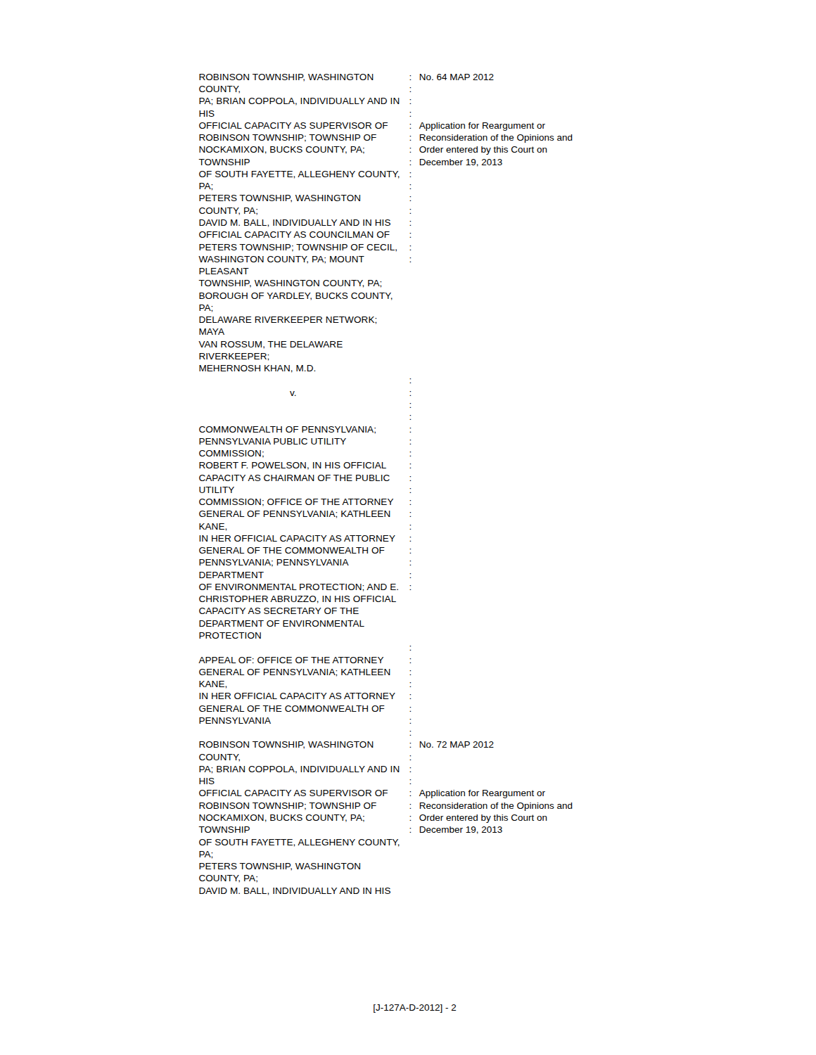| ROBINSON TOWNSHIP, WASHINGTON COUNTY, PA; BRIAN COPPOLA, INDIVIDUALLY AND IN HIS OFFICIAL CAPACITY AS SUPERVISOR OF ROBINSON TOWNSHIP; TOWNSHIP OF NOCKAMIXON, BUCKS COUNTY, PA; TOWNSHIP OF SOUTH FAYETTE, ALLEGHENY COUNTY, PA; PETERS TOWNSHIP, WASHINGTON COUNTY, PA; DAVID M. BALL, INDIVIDUALLY AND IN HIS OFFICIAL CAPACITY AS COUNCILMAN OF PETERS TOWNSHIP; TOWNSHIP OF CECIL, WASHINGTON COUNTY, PA; MOUNT PLEASANT TOWNSHIP, WASHINGTON COUNTY, PA; BOROUGH OF YARDLEY, BUCKS COUNTY, PA; DELAWARE RIVERKEEPER NETWORK; MAYA VAN ROSSUM, THE DELAWARE RIVERKEEPER; MEHERNOSH KHAN, M.D. | : : : : : : : : : : : : : : : : | No. 64 MAP 2012 Application for Reargument or Reconsideration of the Opinions and Order entered by this Court on December 19, 2013 |
| v. | : : : : | |
| COMMONWEALTH OF PENNSYLVANIA; PENNSYLVANIA PUBLIC UTILITY COMMISSION; ROBERT F. POWELSON, IN HIS OFFICIAL CAPACITY AS CHAIRMAN OF THE PUBLIC UTILITY COMMISSION; OFFICE OF THE ATTORNEY GENERAL OF PENNSYLVANIA; KATHLEEN KANE, IN HER OFFICIAL CAPACITY AS ATTORNEY GENERAL OF THE COMMONWEALTH OF PENNSYLVANIA; PENNSYLVANIA DEPARTMENT OF ENVIRONMENTAL PROTECTION; AND E. CHRISTOPHER ABRUZZO, IN HIS OFFICIAL CAPACITY AS SECRETARY OF THE DEPARTMENT OF ENVIRONMENTAL PROTECTION | : : : : : : : : : : : : : : | |
| APPEAL OF: OFFICE OF THE ATTORNEY GENERAL OF PENNSYLVANIA; KATHLEEN KANE, IN HER OFFICIAL CAPACITY AS ATTORNEY GENERAL OF THE COMMONWEALTH OF PENNSYLVANIA | : : : : : : : : | |
| ROBINSON TOWNSHIP, WASHINGTON COUNTY, PA; BRIAN COPPOLA, INDIVIDUALLY AND IN HIS OFFICIAL CAPACITY AS SUPERVISOR OF ROBINSON TOWNSHIP; TOWNSHIP OF NOCKAMIXON, BUCKS COUNTY, PA; TOWNSHIP OF SOUTH FAYETTE, ALLEGHENY COUNTY, PA; PETERS TOWNSHIP, WASHINGTON COUNTY, PA; DAVID M. BALL, INDIVIDUALLY AND IN HIS | : : : : : : : : | No. 72 MAP 2012 Application for Reargument or Reconsideration of the Opinions and Order entered by this Court on December 19, 2013 |
[J-127A-D-2012] - 2